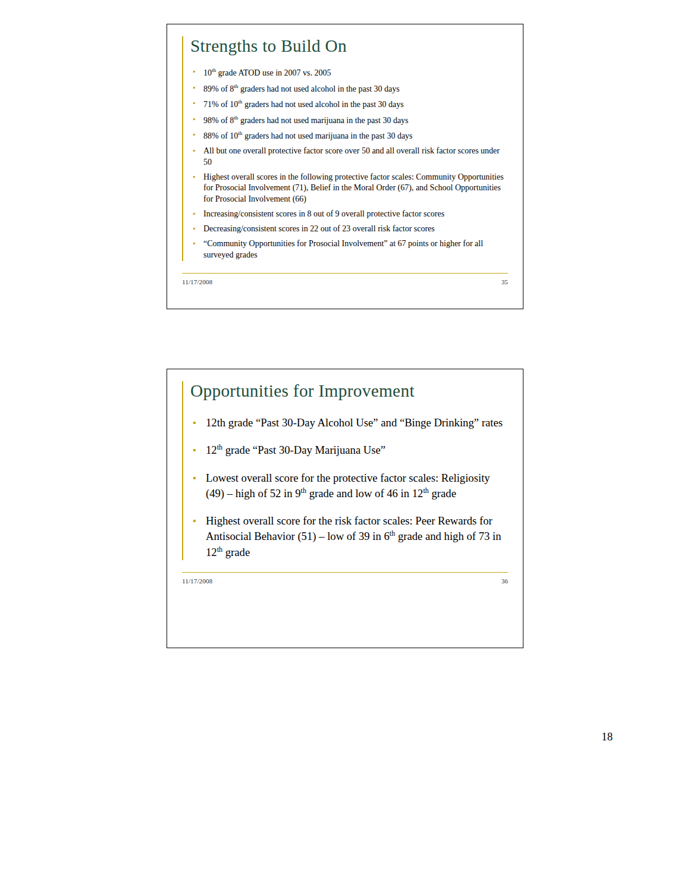Strengths to Build On
10th grade ATOD use in 2007 vs. 2005
89% of 8th graders had not used alcohol in the past 30 days
71% of 10th graders had not used alcohol in the past 30 days
98% of 8th graders had not used marijuana in the past 30 days
88% of 10th graders had not used marijuana in the past 30 days
All but one overall protective factor score over 50 and all overall risk factor scores under 50
Highest overall scores in the following protective factor scales: Community Opportunities for Prosocial Involvement (71), Belief in the Moral Order (67), and School Opportunities for Prosocial Involvement (66)
Increasing/consistent scores in 8 out of 9 overall protective factor scores
Decreasing/consistent scores in 22 out of 23 overall risk factor scores
“Community Opportunities for Prosocial Involvement” at 67 points or higher for all surveyed grades
11/17/2008 35
Opportunities for Improvement
12th grade “Past 30-Day Alcohol Use” and “Binge Drinking” rates
12th grade “Past 30-Day Marijuana Use”
Lowest overall score for the protective factor scales: Religiosity (49) – high of 52 in 9th grade and low of 46 in 12th grade
Highest overall score for the risk factor scales: Peer Rewards for Antisocial Behavior (51) – low of 39 in 6th grade and high of 73 in 12th grade
11/17/2008 36
18